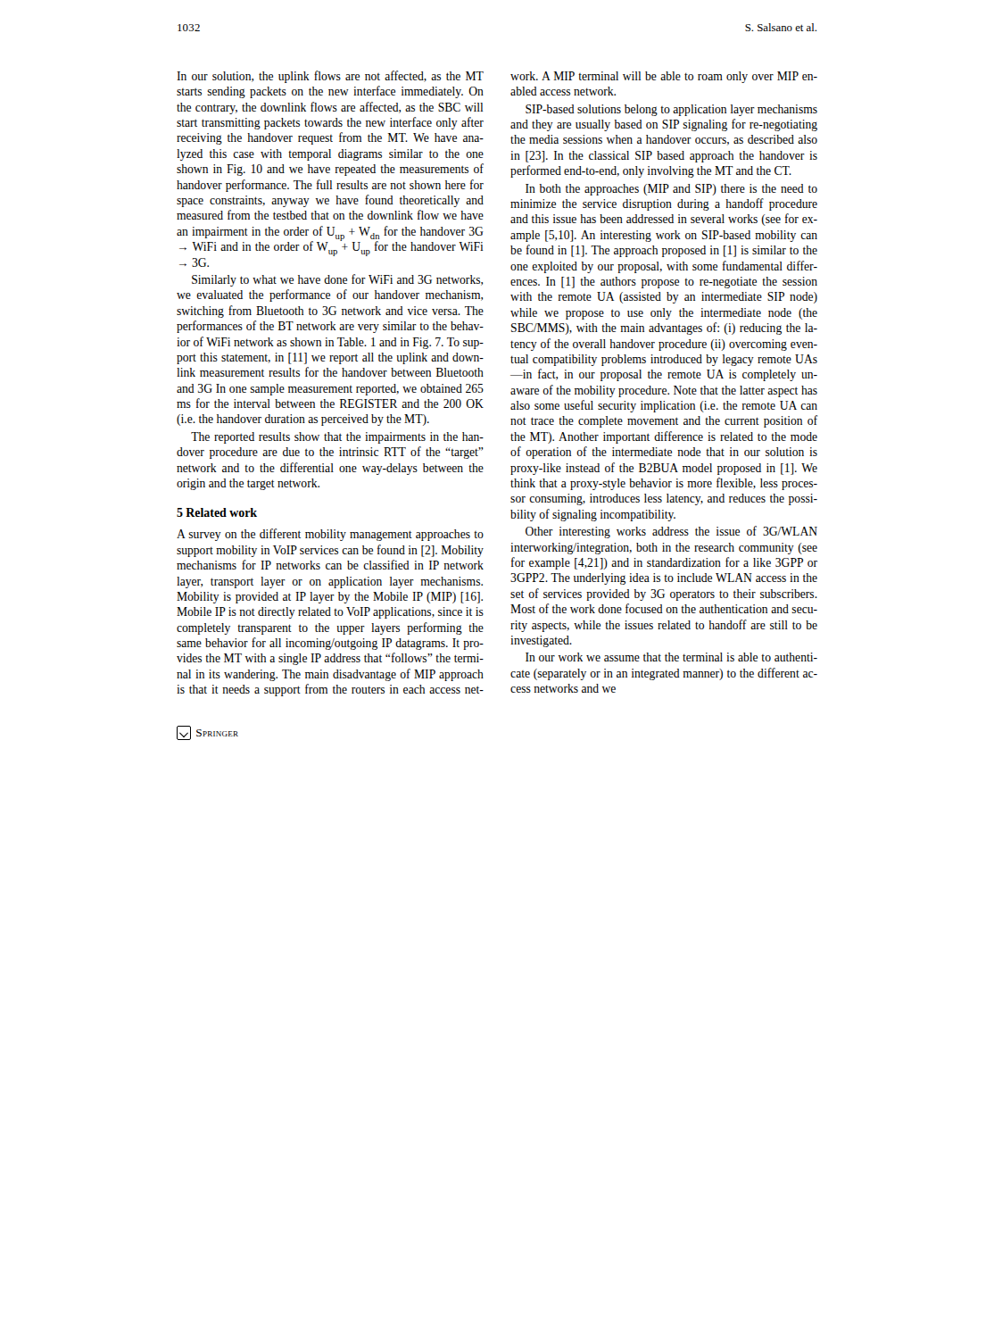1032 S. Salsano et al.
In our solution, the uplink flows are not affected, as the MT starts sending packets on the new interface immediately. On the contrary, the downlink flows are affected, as the SBC will start transmitting packets towards the new interface only after receiving the handover request from the MT. We have analyzed this case with temporal diagrams similar to the one shown in Fig. 10 and we have repeated the measurements of handover performance. The full results are not shown here for space constraints, anyway we have found theoretically and measured from the testbed that on the downlink flow we have an impairment in the order of Uup + Wdn for the handover 3G → WiFi and in the order of Wup + Uup for the handover WiFi → 3G.
Similarly to what we have done for WiFi and 3G networks, we evaluated the performance of our handover mechanism, switching from Bluetooth to 3G network and vice versa. The performances of the BT network are very similar to the behavior of WiFi network as shown in Table. 1 and in Fig. 7. To support this statement, in [11] we report all the uplink and downlink measurement results for the handover between Bluetooth and 3G In one sample measurement reported, we obtained 265 ms for the interval between the REGISTER and the 200 OK (i.e. the handover duration as perceived by the MT).
The reported results show that the impairments in the handover procedure are due to the intrinsic RTT of the “target” network and to the differential one way-delays between the origin and the target network.
5 Related work
A survey on the different mobility management approaches to support mobility in VoIP services can be found in [2]. Mobility mechanisms for IP networks can be classified in IP network layer, transport layer or on application layer mechanisms. Mobility is provided at IP layer by the Mobile IP (MIP) [16]. Mobile IP is not directly related to VoIP applications, since it is completely transparent to the upper layers performing the same behavior for all incoming/outgoing IP datagrams. It provides the MT with a single IP address that “follows” the terminal in its wandering. The main disadvantage of MIP approach is that it needs a support from the routers in each access network. A MIP terminal will be able to roam only over MIP enabled access network.
SIP-based solutions belong to application layer mechanisms and they are usually based on SIP signaling for re-negotiating the media sessions when a handover occurs, as described also in [23]. In the classical SIP based approach the handover is performed end-to-end, only involving the MT and the CT.
In both the approaches (MIP and SIP) there is the need to minimize the service disruption during a handoff procedure and this issue has been addressed in several works (see for example [5,10]. An interesting work on SIP-based mobility can be found in [1]. The approach proposed in [1] is similar to the one exploited by our proposal, with some fundamental differences. In [1] the authors propose to re-negotiate the session with the remote UA (assisted by an intermediate SIP node) while we propose to use only the intermediate node (the SBC/MMS), with the main advantages of: (i) reducing the latency of the overall handover procedure (ii) overcoming eventual compatibility problems introduced by legacy remote UAs—in fact, in our proposal the remote UA is completely unaware of the mobility procedure. Note that the latter aspect has also some useful security implication (i.e. the remote UA can not trace the complete movement and the current position of the MT). Another important difference is related to the mode of operation of the intermediate node that in our solution is proxy-like instead of the B2BUA model proposed in [1]. We think that a proxy-style behavior is more flexible, less processor consuming, introduces less latency, and reduces the possibility of signaling incompatibility.
Other interesting works address the issue of 3G/WLAN interworking/integration, both in the research community (see for example [4,21]) and in standardization for a like 3GPP or 3GPP2. The underlying idea is to include WLAN access in the set of services provided by 3G operators to their subscribers. Most of the work done focused on the authentication and security aspects, while the issues related to handoff are still to be investigated.
In our work we assume that the terminal is able to authenticate (separately or in an integrated manner) to the different access networks and we
Springer